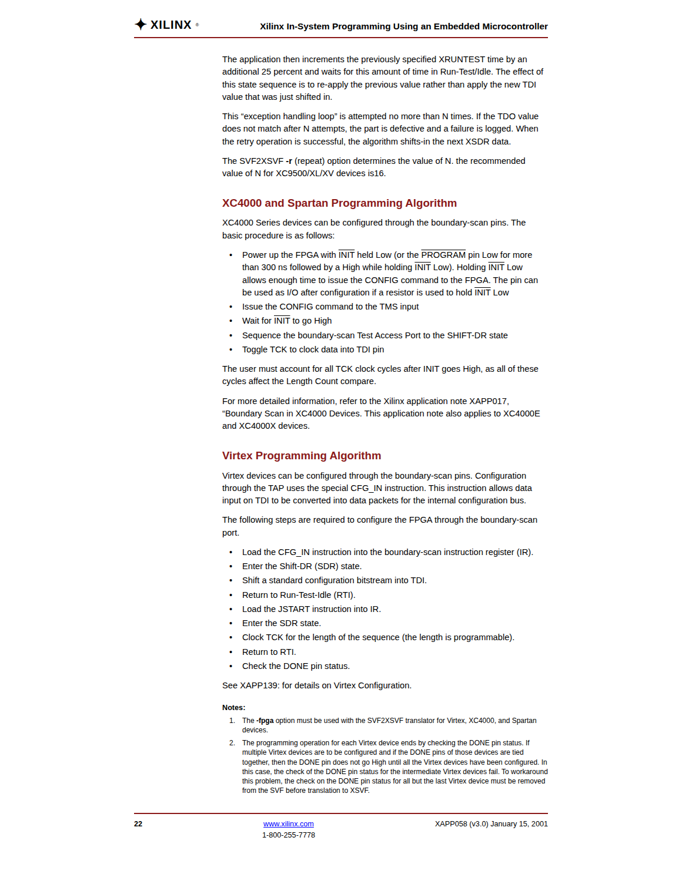✦ XILINX®
Xilinx In-System Programming Using an Embedded Microcontroller
The application then increments the previously specified XRUNTEST time by an additional 25 percent and waits for this amount of time in Run-Test/Idle. The effect of this state sequence is to re-apply the previous value rather than apply the new TDI value that was just shifted in.
This “exception handling loop” is attempted no more than N times. If the TDO value does not match after N attempts, the part is defective and a failure is logged. When the retry operation is successful, the algorithm shifts-in the next XSDR data.
The SVF2XSVF -r (repeat) option determines the value of N. the recommended value of N for XC9500/XL/XV devices is16.
XC4000 and Spartan Programming Algorithm
XC4000 Series devices can be configured through the boundary-scan pins. The basic procedure is as follows:
Power up the FPGA with INIT held Low (or the PROGRAM pin Low for more than 300 ns followed by a High while holding INIT Low). Holding INIT Low allows enough time to issue the CONFIG command to the FPGA. The pin can be used as I/O after configuration if a resistor is used to hold INIT Low
Issue the CONFIG command to the TMS input
Wait for INIT to go High
Sequence the boundary-scan Test Access Port to the SHIFT-DR state
Toggle TCK to clock data into TDI pin
The user must account for all TCK clock cycles after INIT goes High, as all of these cycles affect the Length Count compare.
For more detailed information, refer to the Xilinx application note XAPP017, “Boundary Scan in XC4000 Devices. This application note also applies to XC4000E and XC4000X devices.
Virtex Programming Algorithm
Virtex devices can be configured through the boundary-scan pins. Configuration through the TAP uses the special CFG_IN instruction. This instruction allows data input on TDI to be converted into data packets for the internal configuration bus.
The following steps are required to configure the FPGA through the boundary-scan port.
Load the CFG_IN instruction into the boundary-scan instruction register (IR).
Enter the Shift-DR (SDR) state.
Shift a standard configuration bitstream into TDI.
Return to Run-Test-Idle (RTI).
Load the JSTART instruction into IR.
Enter the SDR state.
Clock TCK for the length of the sequence (the length is programmable).
Return to RTI.
Check the DONE pin status.
See XAPP139: for details on Virtex Configuration.
Notes:
The -fpga option must be used with the SVF2XSVF translator for Virtex, XC4000, and Spartan devices.
The programming operation for each Virtex device ends by checking the DONE pin status. If multiple Virtex devices are to be configured and if the DONE pins of those devices are tied together, then the DONE pin does not go High until all the Virtex devices have been configured. In this case, the check of the DONE pin status for the intermediate Virtex devices fail. To workaround this problem, the check on the DONE pin status for all but the last Virtex device must be removed from the SVF before translation to XSVF.
22
www.xilinx.com
1-800-255-7778
XAPP058 (v3.0) January 15, 2001